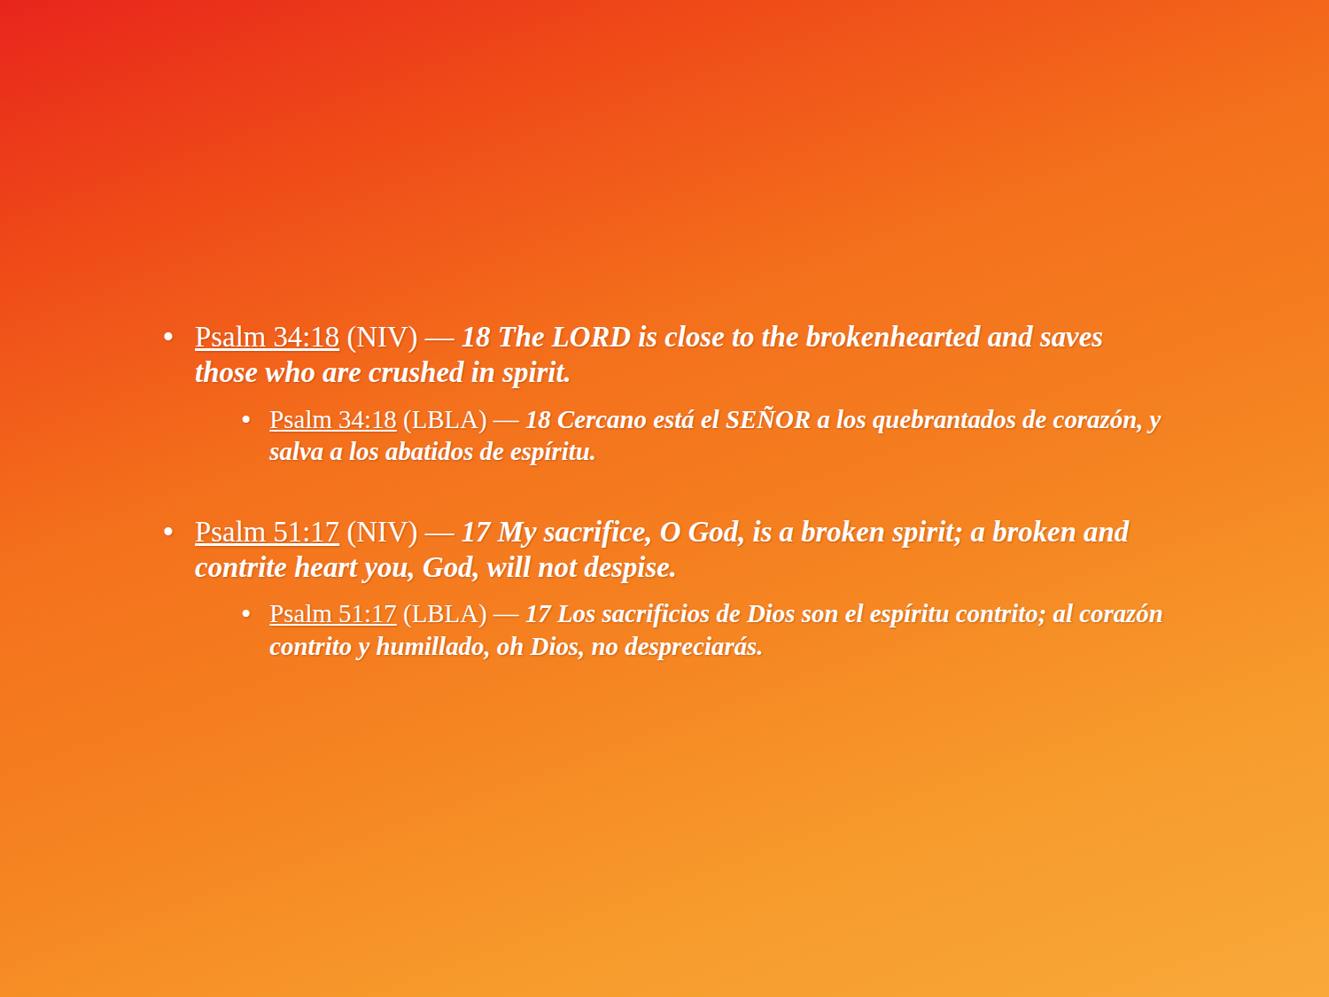Psalm 34:18 (NIV) — 18 The LORD is close to the brokenhearted and saves those who are crushed in spirit.
Psalm 34:18 (LBLA) — 18 Cercano está el SEÑOR a los quebrantados de corazón, y salva a los abatidos de espíritu.
Psalm 51:17 (NIV) — 17 My sacrifice, O God, is a broken spirit; a broken and contrite heart you, God, will not despise.
Psalm 51:17 (LBLA) — 17 Los sacrificios de Dios son el espíritu contrito; al corazón contrito y humillado, oh Dios, no despreciarás.